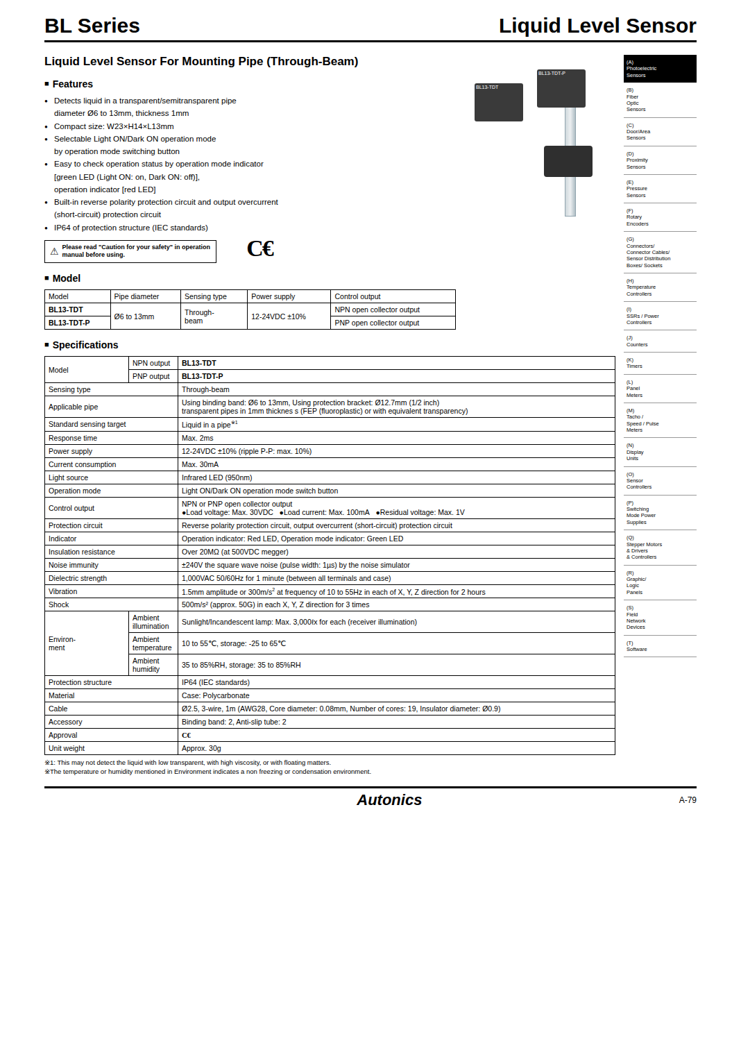BL Series
Liquid Level Sensor
Liquid Level Sensor For Mounting Pipe (Through-Beam)
Features
Detects liquid in a transparent/semitransparent pipe
diameter Ø6 to 13mm, thickness 1mm
Compact size: W23×H14×L13mm
Selectable Light ON/Dark ON operation mode
by operation mode switching button
Easy to check operation status by operation mode indicator
[green LED (Light ON: on, Dark ON: off)],
operation indicator [red LED]
Built-in reverse polarity protection circuit and output overcurrent
(short-circuit) protection circuit
IP64 of protection structure (IEC standards)
⚠ Please read "Caution for your safety" in operation
manual before using. C€
Model
| Model | Pipe diameter | Sensing type | Power supply | Control output |
| BL13-TDT | Ø6 to 13mm | Through- beam | 12-24VDC ±10% | NPN open collector output |
| BL13-TDT-P | PNP open collector output |
Specifications
| Model | NPN output | BL13-TDT |
| PNP output | BL13-TDT-P |
| Sensing type | Through-beam |
| Applicable pipe | Using binding band: Ø6 to 13mm, Using protection bracket: Ø12.7mm (1/2 inch) transparent pipes in 1mm thicknes s (FEP (fluoroplastic) or with equivalent transparency) |
| Standard sensing target | Liquid in a pipe ※1 |
| Response time | Max. 2ms |
| Power supply | 12-24VDC ±10% (ripple P-P: max. 10%) |
| Current consumption | Max. 30mA |
| Light source | Infrared LED (950nm) |
| Operation mode | Light ON/Dark ON operation mode switch button |
| Control output | NPN or PNP open collector output ●Load voltage: Max. 30VDC ●Load current: Max. 100mA ●Residual voltage: Max. 1V |
| Protection circuit | Reverse polarity protection circuit, output overcurrent (short-circuit) protection circuit |
| Indicator | Operation indicator: Red LED, Operation mode indicator: Green LED |
| Insulation resistance | Over 20MΩ (at 500VDC megger) |
| Noise immunity | ±240V the square wave noise (pulse width: 1µs) by the noise simulator |
| Dielectric strength | 1,000VAC 50/60Hz for 1 minute (between all terminals and case) |
| Vibration | 1.5mm amplitude or 300m/s 2 at frequency of 10 to 55Hz in each of X, Y, Z direction for 2 hours |
| Shock | 500m/s² (approx. 50G) in each X, Y, Z direction for 3 times |
| Environ- ment | Ambient illumination | Sunlight/Incandescent lamp: Max. 3,000ℓx for each (receiver illumination) |
| Ambient temperature | 10 to 55℃, storage: -25 to 65℃ |
| Ambient humidity | 35 to 85%RH, storage: 35 to 85%RH |
| Protection structure | IP64 (IEC standards) |
| Material | Case: Polycarbonate |
| Cable | Ø2.5, 3-wire, 1m (AWG28, Core diameter: 0.08mm, Number of cores: 19, Insulator diameter: Ø0.9) |
| Accessory | Binding band: 2, Anti-slip tube: 2 |
| Approval | C€ |
| Unit weight | Approx. 30g |
※1: This may not detect the liquid with low transparent, with high viscosity, or with floating matters.
※The temperature or humidity mentioned in Environment indicates a non freezing or condensation environment.
(A)
Photoelectric
Sensors
(B)
Fiber
Optic
Sensors
(C)
Door/Area
Sensors
(D)
Proximity
Sensors
(E)
Pressure
Sensors
(F)
Rotary
Encoders
(G)
Connectors/
Connector Cables/
Sensor Distribution
Boxes/ Sockets
(H)
Temperature
Controllers
(I)
SSRs / Power
Controllers
(J)
Counters
(K)
Timers
(L)
Panel
Meters
(M)
Tacho /
Speed / Pulse
Meters
(N)
Display
Units
(O)
Sensor
Controllers
(P)
Switching
Mode Power
Supplies
(Q)
Stepper Motors
& Drivers
& Controllers
(R)
Graphic/
Logic
Panels
(S)
Field
Network
Devices
(T)
Software
BL13-TDT
BL13-TDT-P
Autonics
A-79